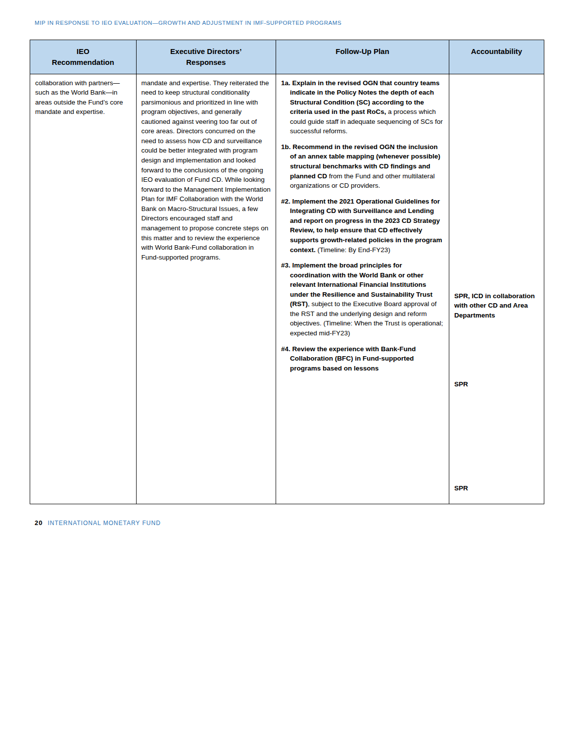MIP IN RESPONSE TO IEO EVALUATION—GROWTH AND ADJUSTMENT IN IMF-SUPPORTED PROGRAMS
| IEO Recommendation | Executive Directors’ Responses | Follow-Up Plan | Accountability |
| --- | --- | --- | --- |
| collaboration with partners—such as the World Bank—in areas outside the Fund’s core mandate and expertise. | mandate and expertise. They reiterated the need to keep structural conditionality parsimonious and prioritized in line with program objectives, and generally cautioned against veering too far out of core areas. Directors concurred on the need to assess how CD and surveillance could be better integrated with program design and implementation and looked forward to the conclusions of the ongoing IEO evaluation of Fund CD. While looking forward to the Management Implementation Plan for IMF Collaboration with the World Bank on Macro-Structural Issues, a few Directors encouraged staff and management to propose concrete steps on this matter and to review the experience with World Bank-Fund collaboration in Fund-supported programs. | 1a. Explain in the revised OGN that country teams indicate in the Policy Notes the depth of each Structural Condition (SC) according to the criteria used in the past RoCs, a process which could guide staff in adequate sequencing of SCs for successful reforms. 1b. Recommend in the revised OGN the inclusion of an annex table mapping (whenever possible) structural benchmarks with CD findings and planned CD from the Fund and other multilateral organizations or CD providers. #2. Implement the 2021 Operational Guidelines for Integrating CD with Surveillance and Lending and report on progress in the 2023 CD Strategy Review, to help ensure that CD effectively supports growth-related policies in the program context. (Timeline: By End-FY23) #3. Implement the broad principles for coordination with the World Bank or other relevant International Financial Institutions under the Resilience and Sustainability Trust (RST) , subject to the Executive Board approval of the RST and the underlying design and reform objectives. (Timeline: When the Trust is operational; expected mid-FY23) #4. Review the experience with Bank-Fund Collaboration (BFC) in Fund-supported programs based on lessons | SPR, ICD in collaboration with other CD and Area Departments SPR SPR |
20 INTERNATIONAL MONETARY FUND